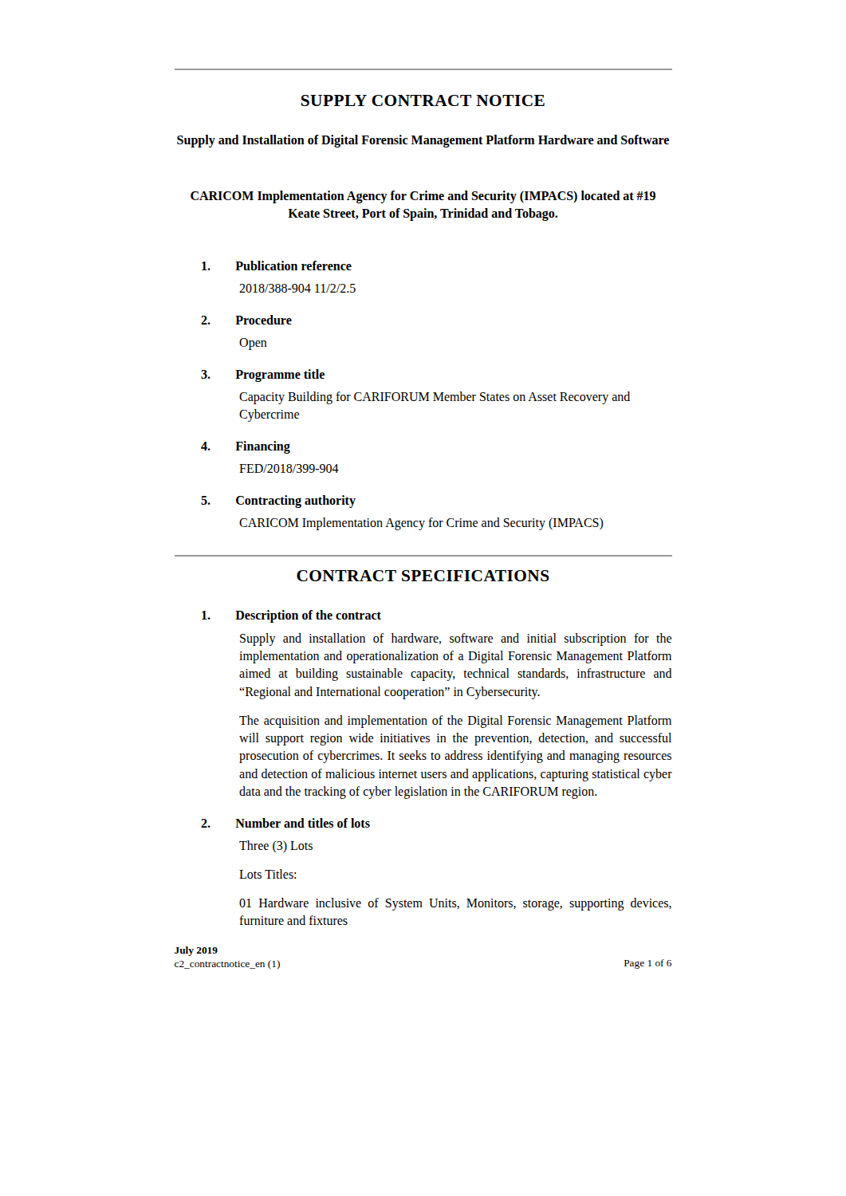SUPPLY CONTRACT NOTICE
Supply and Installation of Digital Forensic Management Platform Hardware and Software
CARICOM Implementation Agency for Crime and Security (IMPACS) located at #19 Keate Street, Port of Spain, Trinidad and Tobago.
Publication reference 2018/388-904 11/2/2.5
Procedure Open
Programme title Capacity Building for CARIFORUM Member States on Asset Recovery and Cybercrime
Financing FED/2018/399-904
Contracting authority CARICOM Implementation Agency for Crime and Security (IMPACS)
CONTRACT SPECIFICATIONS
Description of the contract
Supply and installation of hardware, software and initial subscription for the implementation and operationalization of a Digital Forensic Management Platform aimed at building sustainable capacity, technical standards, infrastructure and “Regional and International cooperation” in Cybersecurity.
The acquisition and implementation of the Digital Forensic Management Platform will support region wide initiatives in the prevention, detection, and successful prosecution of cybercrimes. It seeks to address identifying and managing resources and detection of malicious internet users and applications, capturing statistical cyber data and the tracking of cyber legislation in the CARIFORUM region.
Number and titles of lots
Three (3) Lots
Lots Titles:
01 Hardware inclusive of System Units, Monitors, storage, supporting devices, furniture and fixtures
July 2019
c2_contractnotice_en (1)
Page 1 of 6